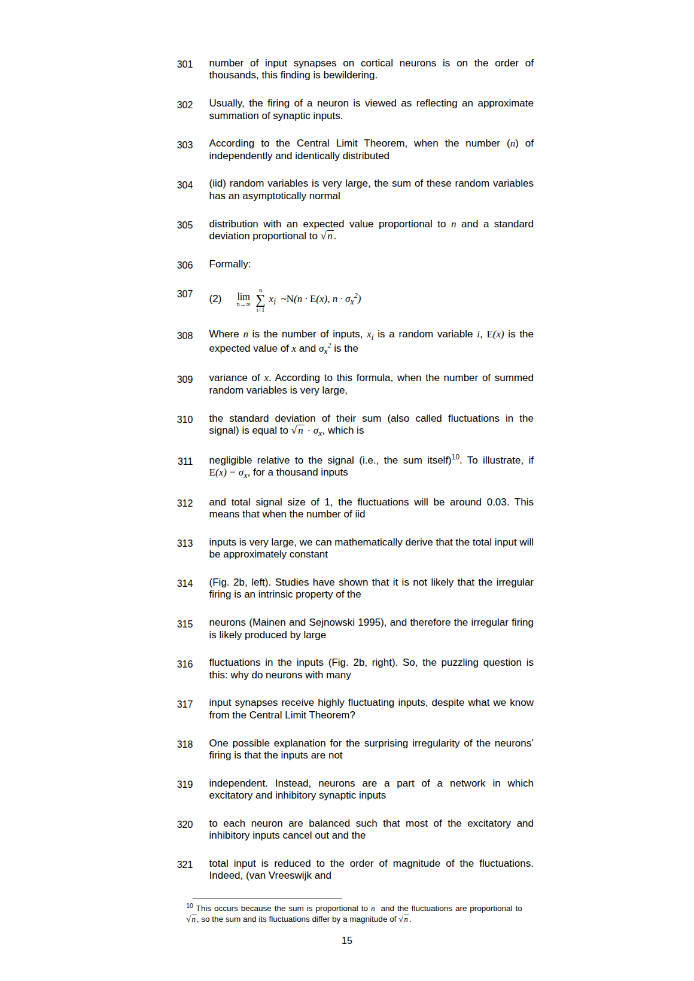301
number of input synapses on cortical neurons is on the order of thousands, this finding is bewildering.
302
Usually, the firing of a neuron is viewed as reflecting an approximate summation of synaptic inputs.
303
According to the Central Limit Theorem, when the number (n) of independently and identically distributed
304
(iid) random variables is very large, the sum of these random variables has an asymptotically normal
305
distribution with an expected value proportional to n and a standard deviation proportional to n.
306
Formally:
307
(2) lim n→∞ n∑i=1 xi ~N(n · E(x), n · σx2)
308
Where n is the number of inputs, xi is a random variable i, E(x) is the expected value of x and σx2 is the
309
variance of x. According to this formula, when the number of summed random variables is very large,
310
the standard deviation of their sum (also called fluctuations in the signal) is equal to n · σx, which is
311
negligible relative to the signal (i.e., the sum itself)10. To illustrate, if E(x) = σx, for a thousand inputs
312
and total signal size of 1, the fluctuations will be around 0.03. This means that when the number of iid
313
inputs is very large, we can mathematically derive that the total input will be approximately constant
314
(Fig. 2b, left). Studies have shown that it is not likely that the irregular firing is an intrinsic property of the
315
neurons (Mainen and Sejnowski 1995), and therefore the irregular firing is likely produced by large
316
fluctuations in the inputs (Fig. 2b, right). So, the puzzling question is this: why do neurons with many
317
input synapses receive highly fluctuating inputs, despite what we know from the Central Limit Theorem?
318
One possible explanation for the surprising irregularity of the neurons’ firing is that the inputs are not
319
independent. Instead, neurons are a part of a network in which excitatory and inhibitory synaptic inputs
320
to each neuron are balanced such that most of the excitatory and inhibitory inputs cancel out and the
321
total input is reduced to the order of magnitude of the fluctuations. Indeed, (van Vreeswijk and
10 This occurs because the sum is proportional to n and the fluctuations are proportional to n, so the sum and its fluctuations differ by a magnitude of n.
15